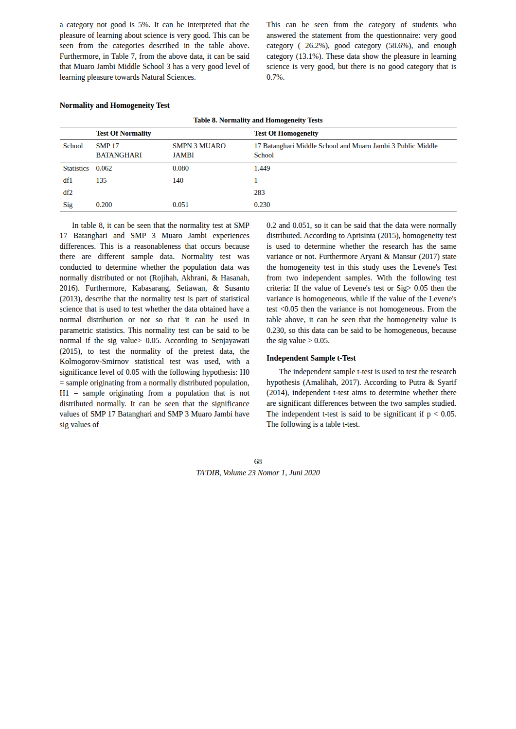a category not good is 5%. It can be interpreted that the pleasure of learning about science is very good. This can be seen from the categories described in the table above. Furthermore, in Table 7, from the above data, it can be said that Muaro Jambi Middle School 3 has a very good level of learning pleasure towards Natural Sciences.
This can be seen from the category of students who answered the statement from the questionnaire: very good category ( 26.2%), good category (58.6%), and enough category (13.1%). These data show the pleasure in learning science is very good, but there is no good category that is 0.7%.
Normality and Homogeneity Test
Table 8. Normality and Homogeneity Tests
| | Test Of Normality | Test Of Homogeneity |
| --- | --- | --- |
| School | SMP 17 BATANGHARI | SMPN 3 MUARO JAMBI | 17 Batanghari Middle School and Muaro Jambi 3 Public Middle School |
| Statistics | 0.062 | 0.080 | 1.449 |
| df1 | 135 | 140 | 1 |
| df2 | | | 283 |
| Sig | 0.200 | 0.051 | 0.230 |
In table 8, it can be seen that the normality test at SMP 17 Batanghari and SMP 3 Muaro Jambi experiences differences. This is a reasonableness that occurs because there are different sample data. Normality test was conducted to determine whether the population data was normally distributed or not (Rojihah, Akhrani, & Hasanah, 2016). Furthermore, Kabasarang, Setiawan, & Susanto (2013), describe that the normality test is part of statistical science that is used to test whether the data obtained have a normal distribution or not so that it can be used in parametric statistics. This normality test can be said to be normal if the sig value> 0.05. According to Senjayawati (2015), to test the normality of the pretest data, the Kolmogorov-Smirnov statistical test was used, with a significance level of 0.05 with the following hypothesis: H0 = sample originating from a normally distributed population, H1 = sample originating from a population that is not distributed normally. It can be seen that the significance values of SMP 17 Batanghari and SMP 3 Muaro Jambi have sig values of
0.2 and 0.051, so it can be said that the data were normally distributed. According to Aprisinta (2015), homogeneity test is used to determine whether the research has the same variance or not. Furthermore Aryani & Mansur (2017) state the homogeneity test in this study uses the Levene's Test from two independent samples. With the following test criteria: If the value of Levene's test or Sig> 0.05 then the variance is homogeneous, while if the value of the Levene's test <0.05 then the variance is not homogeneous. From the table above, it can be seen that the homogeneity value is 0.230, so this data can be said to be homogeneous, because the sig value > 0.05.
Independent Sample t-Test
The independent sample t-test is used to test the research hypothesis (Amalihah, 2017). According to Putra & Syarif (2014), independent t-test aims to determine whether there are significant differences between the two samples studied. The independent t-test is said to be significant if p < 0.05. The following is a table t-test.
68 TA'DIB, Volume 23 Nomor 1, Juni 2020